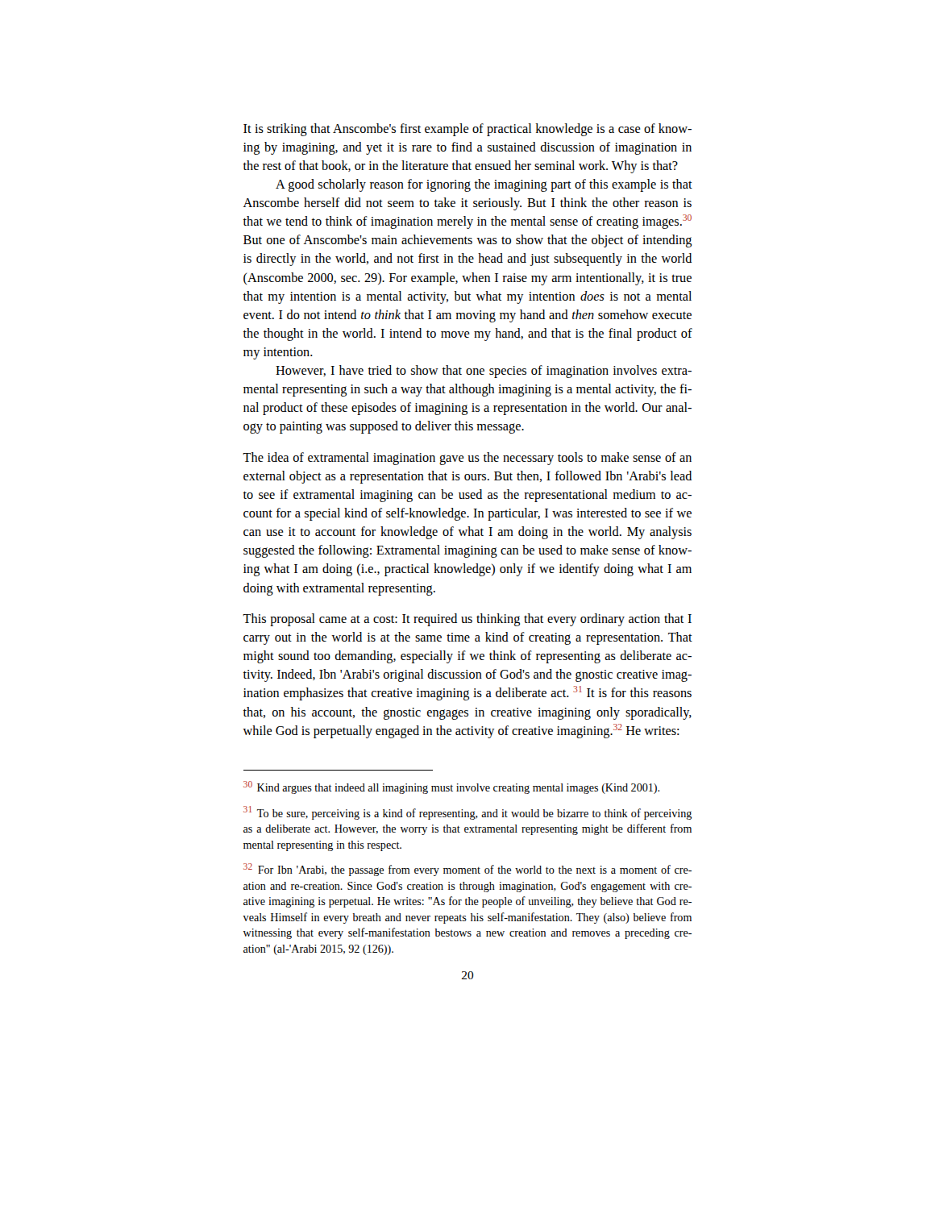It is striking that Anscombe's first example of practical knowledge is a case of knowing by imagining, and yet it is rare to find a sustained discussion of imagination in the rest of that book, or in the literature that ensued her seminal work. Why is that?
A good scholarly reason for ignoring the imagining part of this example is that Anscombe herself did not seem to take it seriously. But I think the other reason is that we tend to think of imagination merely in the mental sense of creating images.30 But one of Anscombe's main achievements was to show that the object of intending is directly in the world, and not first in the head and just subsequently in the world (Anscombe 2000, sec. 29). For example, when I raise my arm intentionally, it is true that my intention is a mental activity, but what my intention does is not a mental event. I do not intend to think that I am moving my hand and then somehow execute the thought in the world. I intend to move my hand, and that is the final product of my intention.
However, I have tried to show that one species of imagination involves extramental representing in such a way that although imagining is a mental activity, the final product of these episodes of imagining is a representation in the world. Our analogy to painting was supposed to deliver this message.
The idea of extramental imagination gave us the necessary tools to make sense of an external object as a representation that is ours. But then, I followed Ibn 'Arabi's lead to see if extramental imagining can be used as the representational medium to account for a special kind of self-knowledge. In particular, I was interested to see if we can use it to account for knowledge of what I am doing in the world. My analysis suggested the following: Extramental imagining can be used to make sense of knowing what I am doing (i.e., practical knowledge) only if we identify doing what I am doing with extramental representing.
This proposal came at a cost: It required us thinking that every ordinary action that I carry out in the world is at the same time a kind of creating a representation. That might sound too demanding, especially if we think of representing as deliberate activity. Indeed, Ibn 'Arabi's original discussion of God's and the gnostic creative imagination emphasizes that creative imagining is a deliberate act. 31 It is for this reasons that, on his account, the gnostic engages in creative imagining only sporadically, while God is perpetually engaged in the activity of creative imagining.32 He writes:
30 Kind argues that indeed all imagining must involve creating mental images (Kind 2001).
31 To be sure, perceiving is a kind of representing, and it would be bizarre to think of perceiving as a deliberate act. However, the worry is that extramental representing might be different from mental representing in this respect.
32 For Ibn 'Arabi, the passage from every moment of the world to the next is a moment of creation and re-creation. Since God's creation is through imagination, God's engagement with creative imagining is perpetual. He writes: "As for the people of unveiling, they believe that God reveals Himself in every breath and never repeats his self-manifestation. They (also) believe from witnessing that every self-manifestation bestows a new creation and removes a preceding creation" (al-'Arabi 2015, 92 (126)).
20